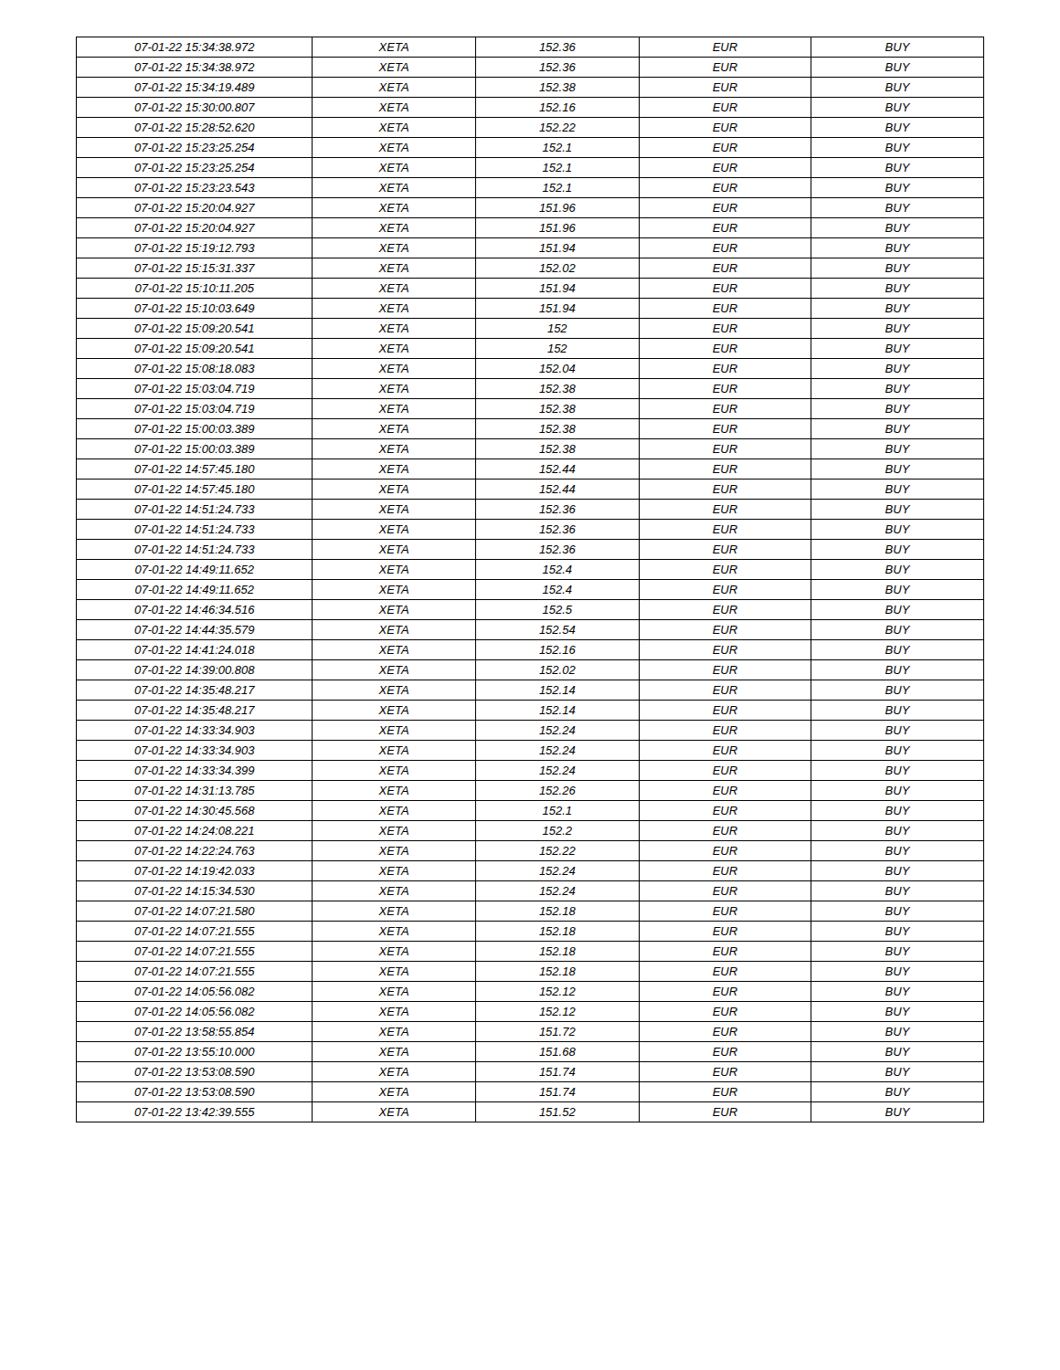| 07-01-22 15:34:38.972 | XETA | 152.36 | EUR | BUY |
| 07-01-22 15:34:38.972 | XETA | 152.36 | EUR | BUY |
| 07-01-22 15:34:19.489 | XETA | 152.38 | EUR | BUY |
| 07-01-22 15:30:00.807 | XETA | 152.16 | EUR | BUY |
| 07-01-22 15:28:52.620 | XETA | 152.22 | EUR | BUY |
| 07-01-22 15:23:25.254 | XETA | 152.1 | EUR | BUY |
| 07-01-22 15:23:25.254 | XETA | 152.1 | EUR | BUY |
| 07-01-22 15:23:23.543 | XETA | 152.1 | EUR | BUY |
| 07-01-22 15:20:04.927 | XETA | 151.96 | EUR | BUY |
| 07-01-22 15:20:04.927 | XETA | 151.96 | EUR | BUY |
| 07-01-22 15:19:12.793 | XETA | 151.94 | EUR | BUY |
| 07-01-22 15:15:31.337 | XETA | 152.02 | EUR | BUY |
| 07-01-22 15:10:11.205 | XETA | 151.94 | EUR | BUY |
| 07-01-22 15:10:03.649 | XETA | 151.94 | EUR | BUY |
| 07-01-22 15:09:20.541 | XETA | 152 | EUR | BUY |
| 07-01-22 15:09:20.541 | XETA | 152 | EUR | BUY |
| 07-01-22 15:08:18.083 | XETA | 152.04 | EUR | BUY |
| 07-01-22 15:03:04.719 | XETA | 152.38 | EUR | BUY |
| 07-01-22 15:03:04.719 | XETA | 152.38 | EUR | BUY |
| 07-01-22 15:00:03.389 | XETA | 152.38 | EUR | BUY |
| 07-01-22 15:00:03.389 | XETA | 152.38 | EUR | BUY |
| 07-01-22 14:57:45.180 | XETA | 152.44 | EUR | BUY |
| 07-01-22 14:57:45.180 | XETA | 152.44 | EUR | BUY |
| 07-01-22 14:51:24.733 | XETA | 152.36 | EUR | BUY |
| 07-01-22 14:51:24.733 | XETA | 152.36 | EUR | BUY |
| 07-01-22 14:51:24.733 | XETA | 152.36 | EUR | BUY |
| 07-01-22 14:49:11.652 | XETA | 152.4 | EUR | BUY |
| 07-01-22 14:49:11.652 | XETA | 152.4 | EUR | BUY |
| 07-01-22 14:46:34.516 | XETA | 152.5 | EUR | BUY |
| 07-01-22 14:44:35.579 | XETA | 152.54 | EUR | BUY |
| 07-01-22 14:41:24.018 | XETA | 152.16 | EUR | BUY |
| 07-01-22 14:39:00.808 | XETA | 152.02 | EUR | BUY |
| 07-01-22 14:35:48.217 | XETA | 152.14 | EUR | BUY |
| 07-01-22 14:35:48.217 | XETA | 152.14 | EUR | BUY |
| 07-01-22 14:33:34.903 | XETA | 152.24 | EUR | BUY |
| 07-01-22 14:33:34.903 | XETA | 152.24 | EUR | BUY |
| 07-01-22 14:33:34.399 | XETA | 152.24 | EUR | BUY |
| 07-01-22 14:31:13.785 | XETA | 152.26 | EUR | BUY |
| 07-01-22 14:30:45.568 | XETA | 152.1 | EUR | BUY |
| 07-01-22 14:24:08.221 | XETA | 152.2 | EUR | BUY |
| 07-01-22 14:22:24.763 | XETA | 152.22 | EUR | BUY |
| 07-01-22 14:19:42.033 | XETA | 152.24 | EUR | BUY |
| 07-01-22 14:15:34.530 | XETA | 152.24 | EUR | BUY |
| 07-01-22 14:07:21.580 | XETA | 152.18 | EUR | BUY |
| 07-01-22 14:07:21.555 | XETA | 152.18 | EUR | BUY |
| 07-01-22 14:07:21.555 | XETA | 152.18 | EUR | BUY |
| 07-01-22 14:07:21.555 | XETA | 152.18 | EUR | BUY |
| 07-01-22 14:05:56.082 | XETA | 152.12 | EUR | BUY |
| 07-01-22 14:05:56.082 | XETA | 152.12 | EUR | BUY |
| 07-01-22 13:58:55.854 | XETA | 151.72 | EUR | BUY |
| 07-01-22 13:55:10.000 | XETA | 151.68 | EUR | BUY |
| 07-01-22 13:53:08.590 | XETA | 151.74 | EUR | BUY |
| 07-01-22 13:53:08.590 | XETA | 151.74 | EUR | BUY |
| 07-01-22 13:42:39.555 | XETA | 151.52 | EUR | BUY |